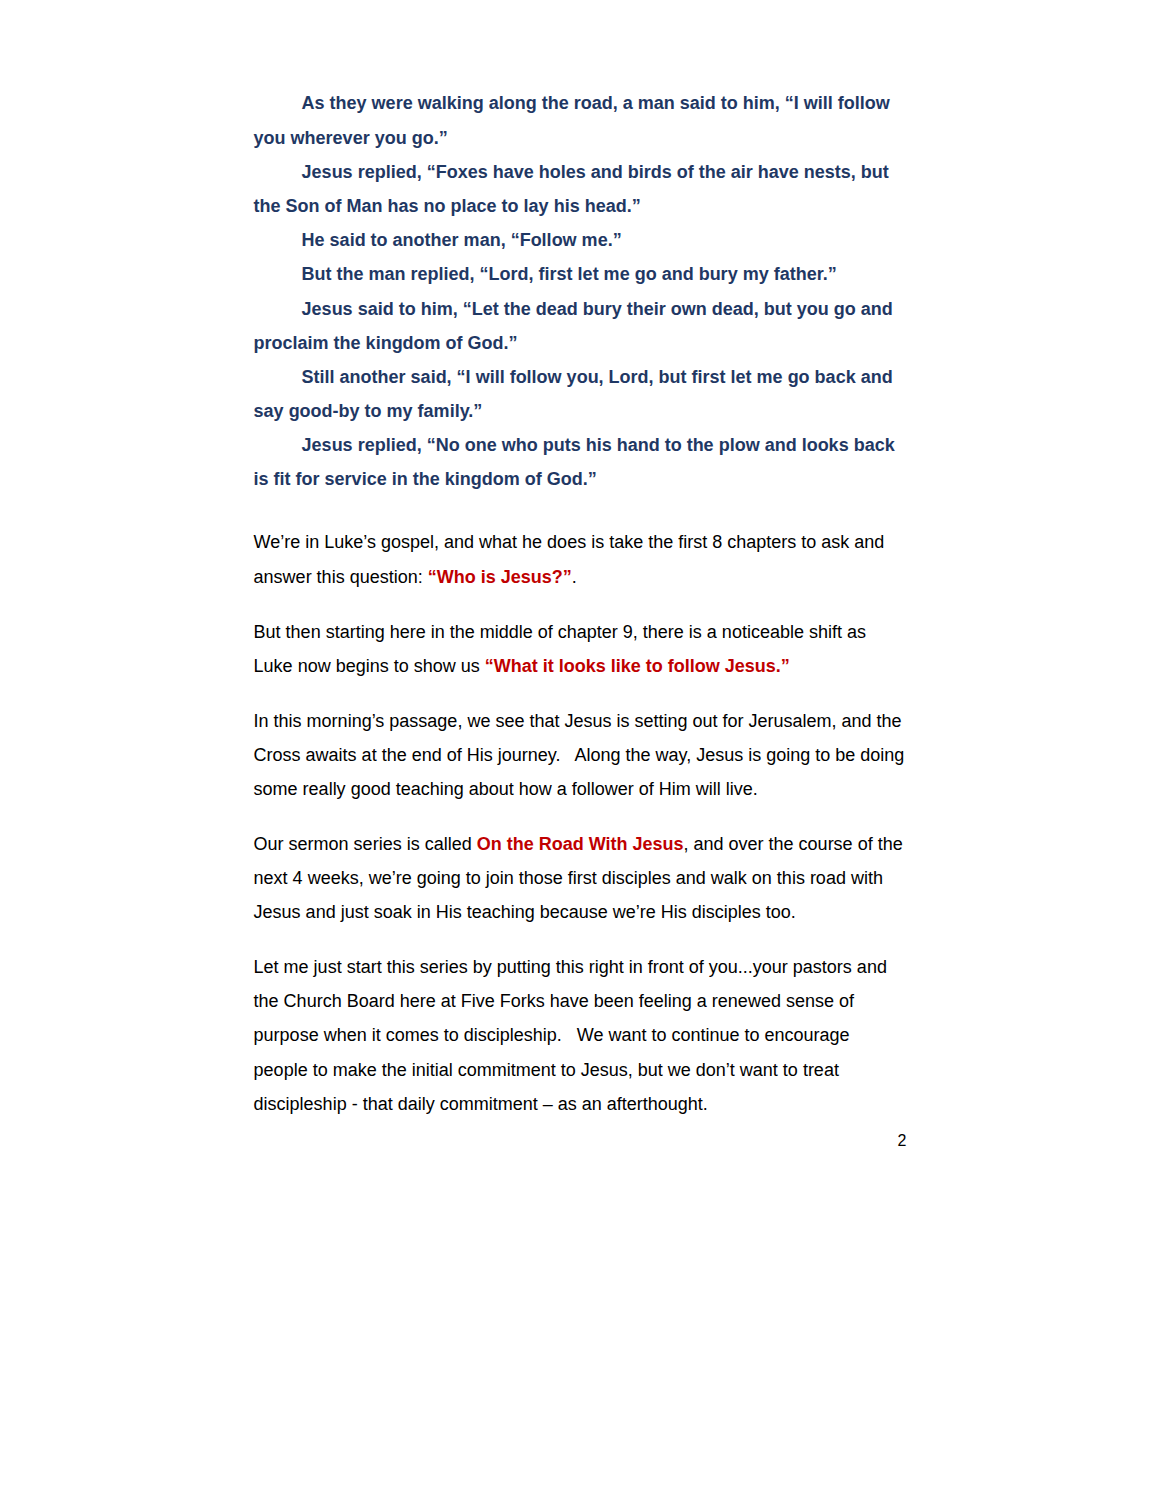As they were walking along the road, a man said to him, “I will follow you wherever you go.”
Jesus replied, “Foxes have holes and birds of the air have nests, but the Son of Man has no place to lay his head.”
He said to another man, “Follow me.”
But the man replied, “Lord, first let me go and bury my father.”
Jesus said to him, “Let the dead bury their own dead, but you go and proclaim the kingdom of God.”
Still another said, “I will follow you, Lord, but first let me go back and say good-by to my family.”
Jesus replied, “No one who puts his hand to the plow and looks back is fit for service in the kingdom of God.”
We’re in Luke’s gospel, and what he does is take the first 8 chapters to ask and answer this question: “Who is Jesus?”.
But then starting here in the middle of chapter 9, there is a noticeable shift as Luke now begins to show us “What it looks like to follow Jesus.”
In this morning’s passage, we see that Jesus is setting out for Jerusalem, and the Cross awaits at the end of His journey. Along the way, Jesus is going to be doing some really good teaching about how a follower of Him will live.
Our sermon series is called On the Road With Jesus, and over the course of the next 4 weeks, we’re going to join those first disciples and walk on this road with Jesus and just soak in His teaching because we’re His disciples too.
Let me just start this series by putting this right in front of you...your pastors and the Church Board here at Five Forks have been feeling a renewed sense of purpose when it comes to discipleship. We want to continue to encourage people to make the initial commitment to Jesus, but we don’t want to treat discipleship - that daily commitment – as an afterthought.
2